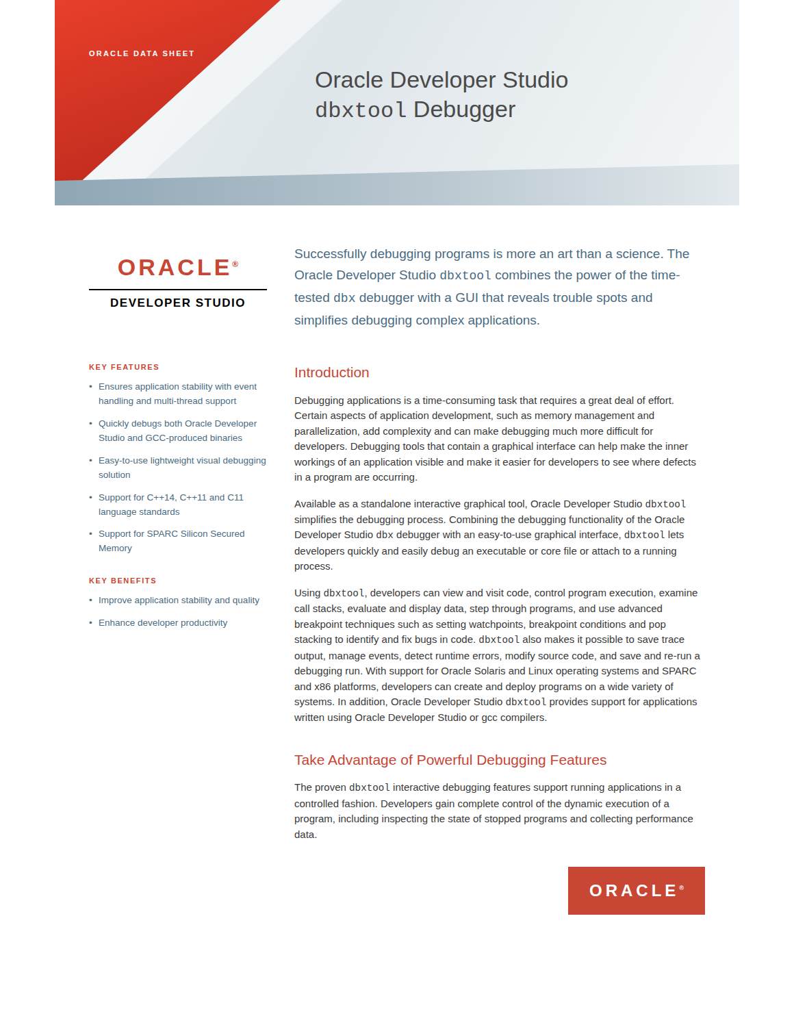ORACLE DATA SHEET
Oracle Developer Studio
dbxtool Debugger
ORACLE®
DEVELOPER STUDIO
Successfully debugging programs is more an art than a science. The Oracle Developer Studio dbxtool combines the power of the time-tested dbx debugger with a GUI that reveals trouble spots and simplifies debugging complex applications.
KEY FEATURES
Ensures application stability with event handling and multi-thread support
Quickly debugs both Oracle Developer Studio and GCC-produced binaries
Easy-to-use lightweight visual debugging solution
Support for C++14, C++11 and C11 language standards
Support for SPARC Silicon Secured Memory
KEY BENEFITS
Improve application stability and quality
Enhance developer productivity
Introduction
Debugging applications is a time-consuming task that requires a great deal of effort. Certain aspects of application development, such as memory management and parallelization, add complexity and can make debugging much more difficult for developers. Debugging tools that contain a graphical interface can help make the inner workings of an application visible and make it easier for developers to see where defects in a program are occurring.
Available as a standalone interactive graphical tool, Oracle Developer Studio dbxtool simplifies the debugging process. Combining the debugging functionality of the Oracle Developer Studio dbx debugger with an easy-to-use graphical interface, dbxtool lets developers quickly and easily debug an executable or core file or attach to a running process.
Using dbxtool, developers can view and visit code, control program execution, examine call stacks, evaluate and display data, step through programs, and use advanced breakpoint techniques such as setting watchpoints, breakpoint conditions and pop stacking to identify and fix bugs in code. dbxtool also makes it possible to save trace output, manage events, detect runtime errors, modify source code, and save and re-run a debugging run. With support for Oracle Solaris and Linux operating systems and SPARC and x86 platforms, developers can create and deploy programs on a wide variety of systems. In addition, Oracle Developer Studio dbxtool provides support for applications written using Oracle Developer Studio or gcc compilers.
Take Advantage of Powerful Debugging Features
The proven dbxtool interactive debugging features support running applications in a controlled fashion. Developers gain complete control of the dynamic execution of a program, including inspecting the state of stopped programs and collecting performance data.
ORACLE®